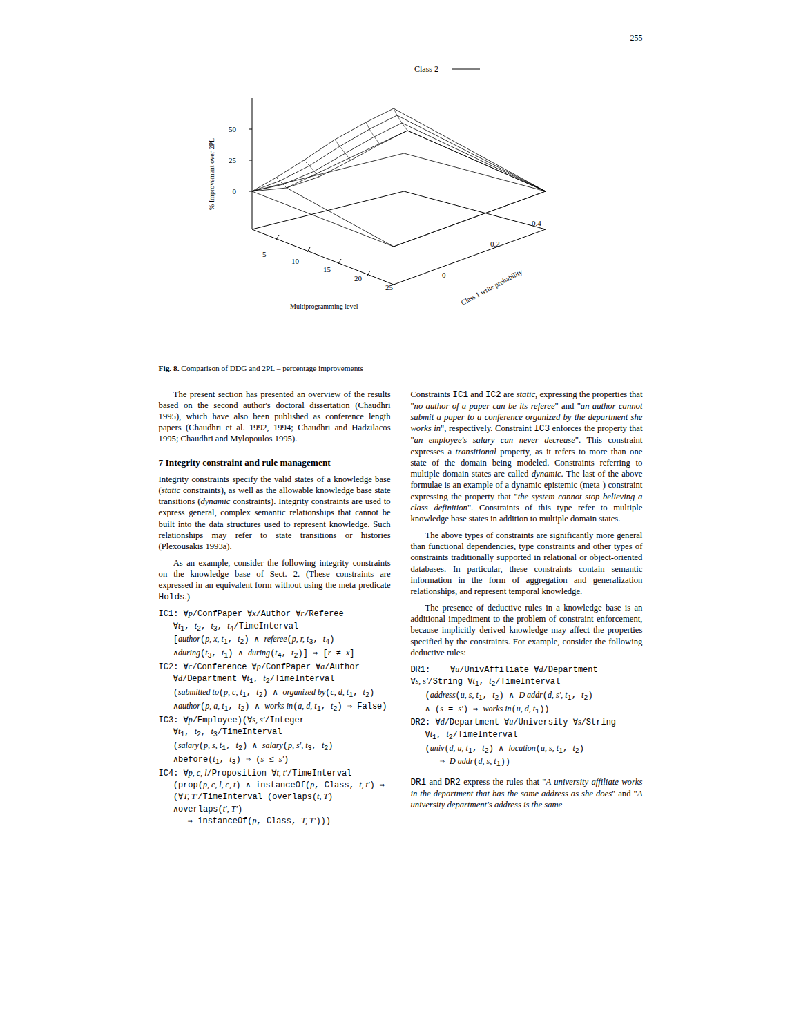255
Class 2 50 25 0 % Improvement over 2PL 5 10 15 20 25 Multiprogramming level 0.4 0.2 0 Class 1 write probability
Fig. 8. Comparison of DDG and 2PL – percentage improvements
The present section has presented an overview of the results based on the second author's doctoral dissertation (Chaudhri 1995), which have also been published as conference length papers (Chaudhri et al. 1992, 1994; Chaudhri and Hadzilacos 1995; Chaudhri and Mylopoulos 1995).
7 Integrity constraint and rule management
Integrity constraints specify the valid states of a knowledge base (static constraints), as well as the allowable knowledge base state transitions (dynamic constraints). Integrity constraints are used to express general, complex semantic relationships that cannot be built into the data structures used to represent knowledge. Such relationships may refer to state transitions or histories (Plexousakis 1993a).
As an example, consider the following integrity constraints on the knowledge base of Sect. 2. (These constraints are expressed in an equivalent form without using the meta-predicate Holds.)
IC1: ∀p/ConfPaper ∀x/Author ∀r/Referee
∀t1, t2, t3, t4/TimeInterval
[author(p, x, t1, t2) ∧ referee(p, r, t3, t4)
∧during(t3, t1) ∧ during(t4, t2)] ⇒ [r ≠ x]
IC2: ∀c/Conference ∀p/ConfPaper ∀a/Author
∀d/Department ∀t1, t2/TimeInterval
(submitted to(p, c, t1, t2) ∧ organized by(c, d, t1, t2)
∧author(p, a, t1, t2) ∧ works in(a, d, t1, t2) ⇒ False)
IC3: ∀p/Employee)(∀s, s′/Integer
∀t1, t2, t3/TimeInterval
(salary(p, s, t1, t2) ∧ salary(p, s′, t3, t2)
∧before(t1, t3) ⇒ (s ≤ s′)
IC4: ∀p, c, l/Proposition ∀t, t′/TimeInterval
(prop(p, c, l, c, t) ∧ instanceOf(p, Class, t, t′) ⇒
(∀T, T′/TimeInterval (overlaps(t, T)
∧overlaps(t′, T′)
⇒ instanceOf(p, Class, T, T′)))
Constraints IC1 and IC2 are static, expressing the properties that "no author of a paper can be its referee" and "an author cannot submit a paper to a conference organized by the department she works in", respectively. Constraint IC3 enforces the property that "an employee's salary can never decrease". This constraint expresses a transitional property, as it refers to more than one state of the domain being modeled. Constraints referring to multiple domain states are called dynamic. The last of the above formulae is an example of a dynamic epistemic (meta-) constraint expressing the property that "the system cannot stop believing a class definition". Constraints of this type refer to multiple knowledge base states in addition to multiple domain states.
The above types of constraints are significantly more general than functional dependencies, type constraints and other types of constraints traditionally supported in relational or object-oriented databases. In particular, these constraints contain semantic information in the form of aggregation and generalization relationships, and represent temporal knowledge.
The presence of deductive rules in a knowledge base is an additional impediment to the problem of constraint enforcement, because implicitly derived knowledge may affect the properties specified by the constraints. For example, consider the following deductive rules:
DR1: ∀u/UnivAffiliate ∀d/Department
∀s, s′/String ∀t1, t2/TimeInterval
(address(u, s, t1, t2) ∧ D addr(d, s′, t1, t2)
∧ (s = s′) ⇒ works in(u, d, t1))
DR2: ∀d/Department ∀u/University ∀s/String
∀t1, t2/TimeInterval
(univ(d, u, t1, t2) ∧ location(u, s, t1, t2)
⇒ D addr(d, s, t1))
DR1 and DR2 express the rules that "A university affiliate works in the department that has the same address as she does" and "A university department's address is the same